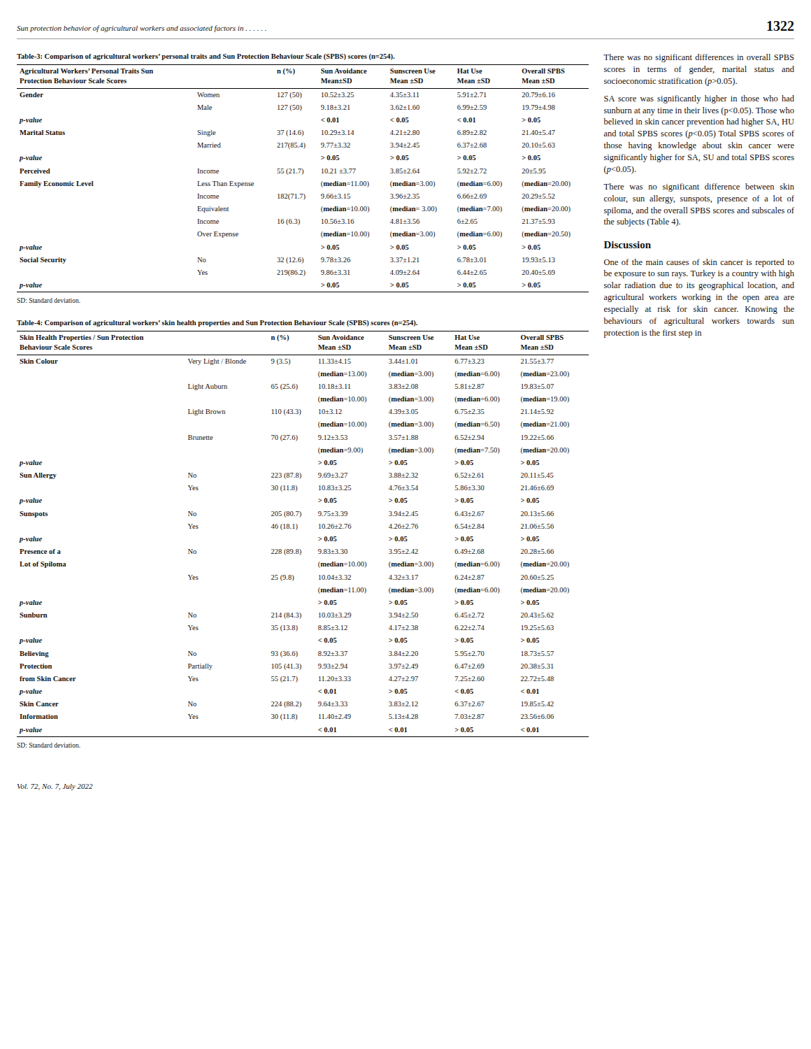Sun protection behavior of agricultural workers and associated factors in . . . . . .
1322
Table-3: Comparison of agricultural workers’ personal traits and Sun Protection Behaviour Scale (SPBS) scores (n=254).
| Agricultural Workers’ Personal Traits Sun Protection Behaviour Scale Scores | | n (%) | Sun Avoidance Mean±SD | Sunscreen Use Mean ±SD | Hat Use Mean ±SD | Overall SPBS Mean ±SD |
| --- | --- | --- | --- | --- | --- | --- |
| Gender | Women | 127 (50) | 10.52±3.25 | 4.35±3.11 | 5.91±2.71 | 20.79±6.16 |
| | Male | 127 (50) | 9.18±3.21 | 3.62±1.60 | 6.99±2.59 | 19.79±4.98 |
| p-value | | | < 0.01 | < 0.05 | < 0.01 | > 0.05 |
| Marital Status | Single | 37 (14.6) | 10.29±3.14 | 4.21±2.80 | 6.89±2.82 | 21.40±5.47 |
| | Married | 217(85.4) | 9.77±3.32 | 3.94±2.45 | 6.37±2.68 | 20.10±5.63 |
| p-value | | | > 0.05 | > 0.05 | > 0.05 | > 0.05 |
| Perceived | Income | 55 (21.7) | 10.21 ±3.77 | 3.85±2.64 | 5.92±2.72 | 20±5.95 |
| Family Economic Level | Less Than Expense | | ( median =11.00) | ( median =3.00) | ( median =6.00) | ( median =20.00) |
| | Income | 182(71.7) | 9.66±3.15 | 3.96±2.35 | 6.66±2.69 | 20.29±5.52 |
| | Equivalent | | ( median =10.00) | ( median = 3.00) | ( median =7.00) | ( median =20.00) |
| | Income | 16 (6.3) | 10.56±3.16 | 4.81±3.56 | 6±2.65 | 21.37±5.93 |
| | Over Expense | | ( median =10.00) | ( median =3.00) | ( median =6.00) | ( median =20.50) |
| p-value | | | > 0.05 | > 0.05 | > 0.05 | > 0.05 |
| Social Security | No | 32 (12.6) | 9.78±3.26 | 3.37±1.21 | 6.78±3.01 | 19.93±5.13 |
| | Yes | 219(86.2) | 9.86±3.31 | 4.09±2.64 | 6.44±2.65 | 20.40±5.69 |
| p-value | | | > 0.05 | > 0.05 | > 0.05 | > 0.05 |
SD: Standard deviation.
Table-4: Comparison of agricultural workers’ skin health properties and Sun Protection Behaviour Scale (SPBS) scores (n=254).
| Skin Health Properties / Sun Protection Behaviour Scale Scores | | n (%) | Sun Avoidance Mean ±SD | Sunscreen Use Mean ±SD | Hat Use Mean ±SD | Overall SPBS Mean ±SD |
| --- | --- | --- | --- | --- | --- | --- |
| Skin Colour | Very Light / Blonde | 9 (3.5) | 11.33±4.15 | 3.44±1.01 | 6.77±3.23 | 21.55±3.77 |
| | | | ( median =13.00) | ( median =3.00) | ( median =6.00) | ( median =23.00) |
| | Light Auburn | 65 (25.6) | 10.18±3.11 | 3.83±2.08 | 5.81±2.87 | 19.83±5.07 |
| | | | ( median =10.00) | ( median =3.00) | ( median =6.00) | ( median =19.00) |
| | Light Brown | 110 (43.3) | 10±3.12 | 4.39±3.05 | 6.75±2.35 | 21.14±5.92 |
| | | | ( median =10.00) | ( median =3.00) | ( median =6.50) | ( median =21.00) |
| | Brunette | 70 (27.6) | 9.12±3.53 | 3.57±1.88 | 6.52±2.94 | 19.22±5.66 |
| | | | ( median =9.00) | ( median =3.00) | ( median =7.50) | ( median =20.00) |
| p-value | | | > 0.05 | > 0.05 | > 0.05 | > 0.05 |
| Sun Allergy | No | 223 (87.8) | 9.69±3.27 | 3.88±2.32 | 6.52±2.61 | 20.11±5.45 |
| | Yes | 30 (11.8) | 10.83±3.25 | 4.76±3.54 | 5.86±3.30 | 21.46±6.69 |
| p-value | | | > 0.05 | > 0.05 | > 0.05 | > 0.05 |
| Sunspots | No | 205 (80.7) | 9.75±3.39 | 3.94±2.45 | 6.43±2.67 | 20.13±5.66 |
| | Yes | 46 (18.1) | 10.26±2.76 | 4.26±2.76 | 6.54±2.84 | 21.06±5.56 |
| p-value | | | > 0.05 | > 0.05 | > 0.05 | > 0.05 |
| Presence of a | No | 228 (89.8) | 9.83±3.30 | 3.95±2.42 | 6.49±2.68 | 20.28±5.66 |
| Lot of Spiloma | | | ( median =10.00) | ( median =3.00) | ( median =6.00) | ( median =20.00) |
| | Yes | 25 (9.8) | 10.04±3.32 | 4.32±3.17 | 6.24±2.87 | 20.60±5.25 |
| | | | ( median =11.00) | ( median =3.00) | ( median =6.00) | ( median =20.00) |
| p-value | | | > 0.05 | > 0.05 | > 0.05 | > 0.05 |
| Sunburn | No | 214 (84.3) | 10.03±3.29 | 3.94±2.50 | 6.45±2.72 | 20.43±5.62 |
| | Yes | 35 (13.8) | 8.85±3.12 | 4.17±2.38 | 6.22±2.74 | 19.25±5.63 |
| p-value | | | < 0.05 | > 0.05 | > 0.05 | > 0.05 |
| Believing | No | 93 (36.6) | 8.92±3.37 | 3.84±2.20 | 5.95±2.70 | 18.73±5.57 |
| Protection | Partially | 105 (41.3) | 9.93±2.94 | 3.97±2.49 | 6.47±2.69 | 20.38±5.31 |
| from Skin Cancer | Yes | 55 (21.7) | 11.20±3.33 | 4.27±2.97 | 7.25±2.60 | 22.72±5.48 |
| p-value | | | < 0.01 | > 0.05 | < 0.05 | < 0.01 |
| Skin Cancer | No | 224 (88.2) | 9.64±3.33 | 3.83±2.12 | 6.37±2.67 | 19.85±5.42 |
| Information | Yes | 30 (11.8) | 11.40±2.49 | 5.13±4.28 | 7.03±2.87 | 23.56±6.06 |
| p-value | | | < 0.01 | < 0.01 | > 0.05 | < 0.01 |
SD: Standard deviation.
There was no significant differences in overall SPBS scores in terms of gender, marital status and socioeconomic stratification (p>0.05).
SA score was significantly higher in those who had sunburn at any time in their lives (p<0.05). Those who believed in skin cancer prevention had higher SA, HU and total SPBS scores (p<0.05) Total SPBS scores of those having knowledge about skin cancer were significantly higher for SA, SU and total SPBS scores (p<0.05).
There was no significant difference between skin colour, sun allergy, sunspots, presence of a lot of spiloma, and the overall SPBS scores and subscales of the subjects (Table 4).
Discussion
One of the main causes of skin cancer is reported to be exposure to sun rays. Turkey is a country with high solar radiation due to its geographical location, and agricultural workers working in the open area are especially at risk for skin cancer. Knowing the behaviours of agricultural workers towards sun protection is the first step in
Vol. 72, No. 7, July 2022